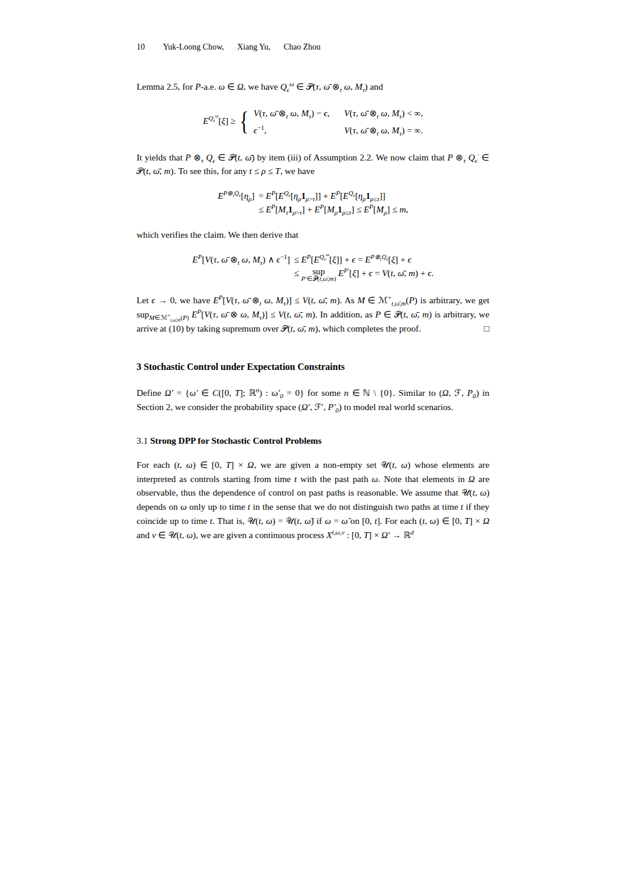10
Yuk-Loong Chow, Xiang Yu, Chao Zhou
Lemma 2.5, for P-a.e. ω ∈ Ω, we have Qϵω ∈ 𝒫(τ, ω̄ ⊗t ω, Mτ) and
EQϵω[ξ] ≥ {
| V ( τ , ω̄ ⊗ t ω , M τ ) − ϵ , | V ( τ , ω̄ ⊗ t ω , M τ ) < ∞, |
| ϵ −1 , | V ( τ , ω̄ ⊗ t ω , M τ ) = ∞. |
It yields that P ⊗τ Qϵ ∈ 𝒫(t, ω̄) by item (iii) of Assumption 2.2. We now claim that P ⊗τ Qϵ· ∈ 𝒫(t, ω̄, m). To see this, for any t ≤ ρ ≤ T, we have
EP⊗τQϵ[ηρ]
= EP[EQϵ[ηρ 1ρ>τ]] + EP[EQϵ[ηρ 1ρ≤τ]]
≤ EP[Mτ 1ρ>τ] + EP[Mρ 1ρ≤τ] ≤ EP[Mρ] ≤ m,
which verifies the claim. We then derive that
EP[V(τ, ω̄ ⊗t ω, Mτ) ∧ ϵ−1]
≤ EP[EQϵω[ξ]] + ϵ = EP⊗τQϵ[ξ] + ϵ
≤ sup P′∈𝒫(t,ω̄,m) EP′[ξ] + ϵ = V(t, ω̄, m) + ϵ.
Let ϵ → 0, we have EP[V(τ, ω̄ ⊗t ω, Mτ)] ≤ V(t, ω̄, m). As M ∈ ℳ+t,ω̄,m(P) is arbitrary, we get supM∈ℳ+t,ω̄,m(P) EP[V(τ, ω̄ ⊗ ω, Mτ)] ≤ V(t, ω̄, m). In addition, as P ∈ 𝒫(t, ω̄, m) is arbitrary, we arrive at (10) by taking supremum over 𝒫(t, ω̄, m), which completes the proof.□
3 Stochastic Control under Expectation Constraints
Define Ω′ = {ω′ ∈ C([0, T]; ℝn) : ω′0 = 0} for some n ∈ ℕ \ {0}. Similar to (Ω, ℱ, P0) in Section 2, we consider the probability space (Ω′, ℱ′, P′0) to model real world scenarios.
3.1 Strong DPP for Stochastic Control Problems
For each (t, ω) ∈ [0, T] × Ω, we are given a non-empty set 𝒰(t, ω) whose elements are interpreted as controls starting from time t with the past path ω. Note that elements in Ω are observable, thus the dependence of control on past paths is reasonable. We assume that 𝒰(t, ω) depends on ω only up to time t in the sense that we do not distinguish two paths at time t if they coincide up to time t. That is, 𝒰(t, ω) = 𝒰(t, ω̃) if ω = ω̃ on [0, t]. For each (t, ω) ∈ [0, T] × Ω and ν ∈ 𝒰(t, ω), we are given a continuous process Xt,ω,ν : [0, T] × Ω′ → ℝd